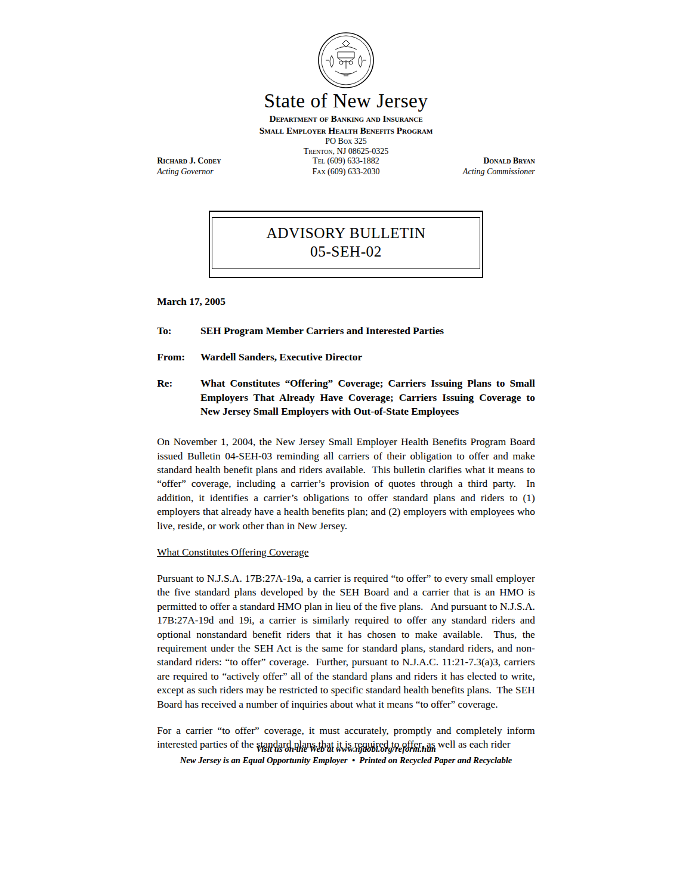State of New Jersey
Department of Banking and Insurance
Small Employer Health Benefits Program
PO Box 325
Trenton, NJ 08625-0325
Richard J. Codey
Acting Governor
Donald Bryan
Acting Commissioner
Tel (609) 633-1882
Fax (609) 633-2030
ADVISORY BULLETIN
05-SEH-02
March 17, 2005
To: SEH Program Member Carriers and Interested Parties
From: Wardell Sanders, Executive Director
Re:
What Constitutes “Offering” Coverage; Carriers Issuing Plans to Small Employers That Already Have Coverage; Carriers Issuing Coverage to New Jersey Small Employers with Out-of-State Employees
On November 1, 2004, the New Jersey Small Employer Health Benefits Program Board issued Bulletin 04-SEH-03 reminding all carriers of their obligation to offer and make standard health benefit plans and riders available. This bulletin clarifies what it means to “offer” coverage, including a carrier’s provision of quotes through a third party. In addition, it identifies a carrier’s obligations to offer standard plans and riders to (1) employers that already have a health benefits plan; and (2) employers with employees who live, reside, or work other than in New Jersey.
What Constitutes Offering Coverage
Pursuant to N.J.S.A. 17B:27A-19a, a carrier is required “to offer” to every small employer the five standard plans developed by the SEH Board and a carrier that is an HMO is permitted to offer a standard HMO plan in lieu of the five plans. And pursuant to N.J.S.A. 17B:27A-19d and 19i, a carrier is similarly required to offer any standard riders and optional nonstandard benefit riders that it has chosen to make available. Thus, the requirement under the SEH Act is the same for standard plans, standard riders, and non-standard riders: “to offer” coverage. Further, pursuant to N.J.A.C. 11:21-7.3(a)3, carriers are required to “actively offer” all of the standard plans and riders it has elected to write, except as such riders may be restricted to specific standard health benefits plans. The SEH Board has received a number of inquiries about what it means “to offer” coverage.
For a carrier “to offer” coverage, it must accurately, promptly and completely inform interested parties of the standard plans that it is required to offer, as well as each rider
Visit us on the Web at www.njdobi.org/reform.htm
New Jersey is an Equal Opportunity Employer • Printed on Recycled Paper and Recyclable